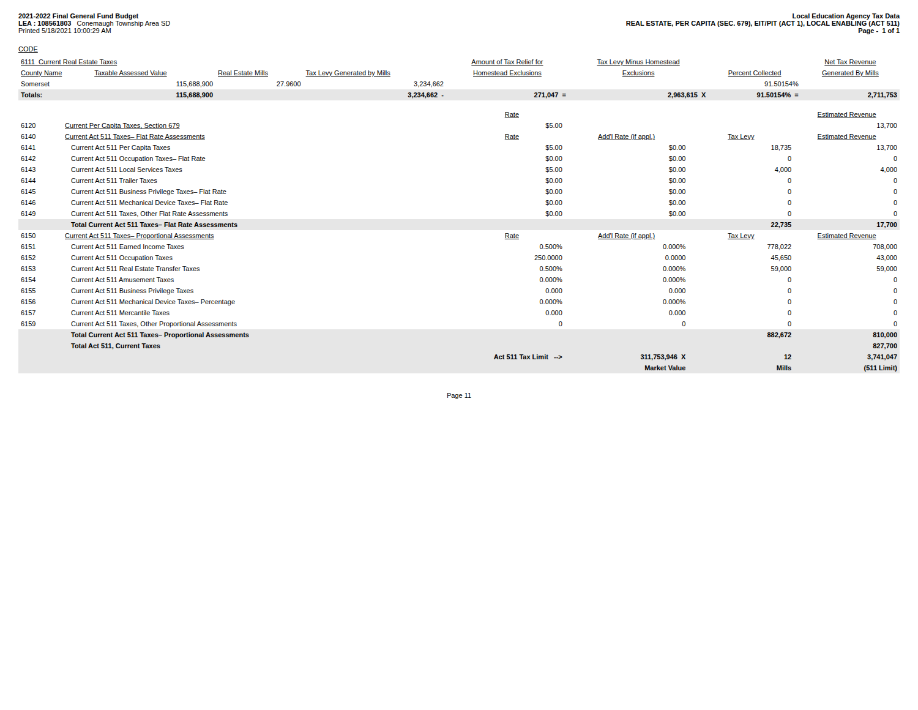| 2021-2022 Final General Fund Budget | Local Education Agency Tax Data |
| LEA : 108561803 Conemaugh Township Area SD | REAL ESTATE, PER CAPITA (SEC. 679), EIT/PIT (ACT 1), LOCAL ENABLING (ACT 511) |
| Printed 5/18/2021 10:00:29 AM | Page - 1 of 1 |
CODE
| 6111 Current Real Estate Taxes | Amount of Tax Relief for | Tax Levy Minus Homestead | | Net Tax Revenue |
| County Name | Taxable Assessed Value | Real Estate Mills | Tax Levy Generated by Mills | Homestead Exclusions | Exclusions | Percent Collected | Generated By Mills |
| Somerset | 115,688,900 | 27.9600 | 3,234,662 | | | 91.50154% | |
| Totals: | 115,688,900 | | 3,234,662 - | 271,047 = | 2,963,615 X | 91.50154% = | 2,711,753 |
| | | Rate | | | Estimated Revenue |
| 6120 | Current Per Capita Taxes, Section 679 | $5.00 | | | 13,700 |
| 6140 | Current Act 511 Taxes– Flat Rate Assessments | Rate | Add'l Rate (if appl.) | Tax Levy | Estimated Revenue |
| 6141 | Current Act 511 Per Capita Taxes | $5.00 | $0.00 | 18,735 | 13,700 |
| 6142 | Current Act 511 Occupation Taxes– Flat Rate | $0.00 | $0.00 | 0 | 0 |
| 6143 | Current Act 511 Local Services Taxes | $5.00 | $0.00 | 4,000 | 4,000 |
| 6144 | Current Act 511 Trailer Taxes | $0.00 | $0.00 | 0 | 0 |
| 6145 | Current Act 511 Business Privilege Taxes– Flat Rate | $0.00 | $0.00 | 0 | 0 |
| 6146 | Current Act 511 Mechanical Device Taxes– Flat Rate | $0.00 | $0.00 | 0 | 0 |
| 6149 | Current Act 511 Taxes, Other Flat Rate Assessments | $0.00 | $0.00 | 0 | 0 |
| | Total Current Act 511 Taxes– Flat Rate Assessments | | | 22,735 | 17,700 |
| 6150 | Current Act 511 Taxes– Proportional Assessments | Rate | Add'l Rate (if appl.) | Tax Levy | Estimated Revenue |
| 6151 | Current Act 511 Earned Income Taxes | 0.500% | 0.000% | 778,022 | 708,000 |
| 6152 | Current Act 511 Occupation Taxes | 250.0000 | 0.0000 | 45,650 | 43,000 |
| 6153 | Current Act 511 Real Estate Transfer Taxes | 0.500% | 0.000% | 59,000 | 59,000 |
| 6154 | Current Act 511 Amusement Taxes | 0.000% | 0.000% | 0 | 0 |
| 6155 | Current Act 511 Business Privilege Taxes | 0.000 | 0.000 | 0 | 0 |
| 6156 | Current Act 511 Mechanical Device Taxes– Percentage | 0.000% | 0.000% | 0 | 0 |
| 6157 | Current Act 511 Mercantile Taxes | 0.000 | 0.000 | 0 | 0 |
| 6159 | Current Act 511 Taxes, Other Proportional Assessments | 0 | 0 | 0 | 0 |
| | Total Current Act 511 Taxes– Proportional Assessments | | | 882,672 | 810,000 |
| | Total Act 511, Current Taxes | | | | 827,700 |
| | | Act 511 Tax Limit --> | 311,753,946 X | 12 | 3,741,047 |
| | | | Market Value | Mills | (511 Limit) |
Page 11